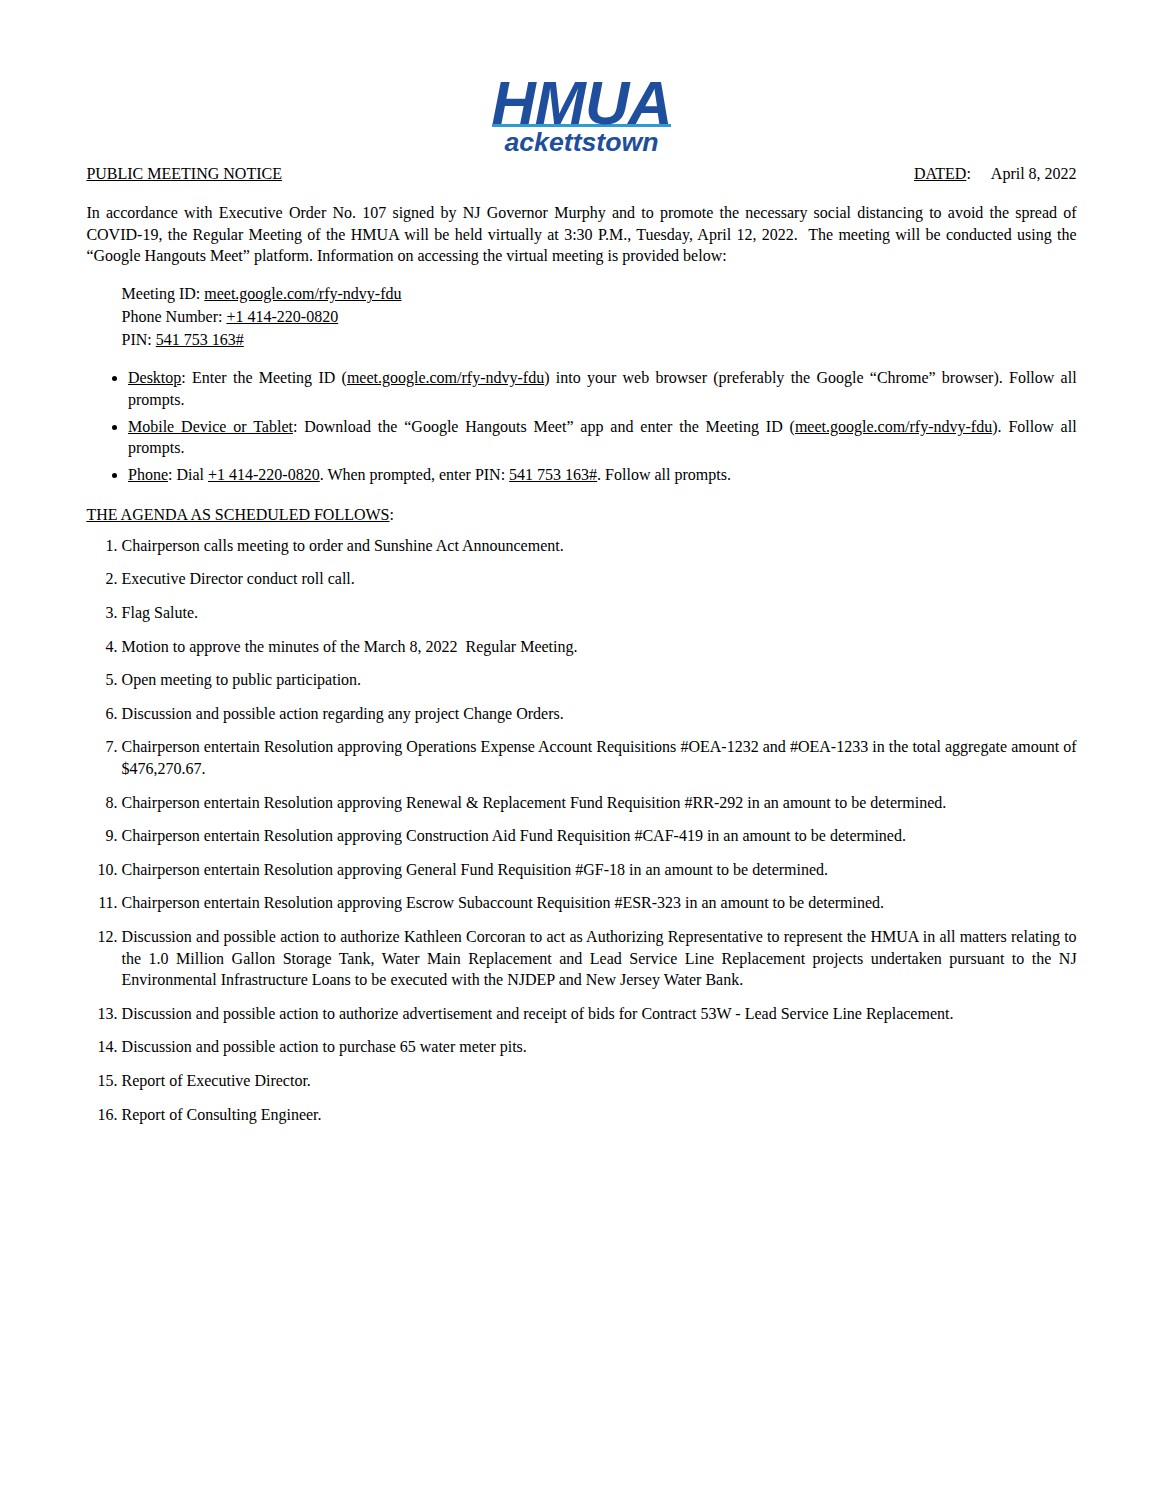HMUA
ackettstown
PUBLIC MEETING NOTICE DATED: April 8, 2022
In accordance with Executive Order No. 107 signed by NJ Governor Murphy and to promote the necessary social distancing to avoid the spread of COVID-19, the Regular Meeting of the HMUA will be held virtually at 3:30 P.M., Tuesday, April 12, 2022. The meeting will be conducted using the “Google Hangouts Meet” platform. Information on accessing the virtual meeting is provided below:
Meeting ID: meet.google.com/rfy-ndvy-fdu
Phone Number: +1 414-220-0820
PIN: 541 753 163#
Desktop: Enter the Meeting ID (meet.google.com/rfy-ndvy-fdu) into your web browser (preferably the Google “Chrome” browser). Follow all prompts.
Mobile Device or Tablet: Download the “Google Hangouts Meet” app and enter the Meeting ID (meet.google.com/rfy-ndvy-fdu). Follow all prompts.
Phone: Dial +1 414-220-0820. When prompted, enter PIN: 541 753 163#. Follow all prompts.
THE AGENDA AS SCHEDULED FOLLOWS:
Chairperson calls meeting to order and Sunshine Act Announcement.
Executive Director conduct roll call.
Flag Salute.
Motion to approve the minutes of the March 8, 2022 Regular Meeting.
Open meeting to public participation.
Discussion and possible action regarding any project Change Orders.
Chairperson entertain Resolution approving Operations Expense Account Requisitions #OEA-1232 and #OEA-1233 in the total aggregate amount of $476,270.67.
Chairperson entertain Resolution approving Renewal & Replacement Fund Requisition #RR-292 in an amount to be determined.
Chairperson entertain Resolution approving Construction Aid Fund Requisition #CAF-419 in an amount to be determined.
Chairperson entertain Resolution approving General Fund Requisition #GF-18 in an amount to be determined.
Chairperson entertain Resolution approving Escrow Subaccount Requisition #ESR-323 in an amount to be determined.
Discussion and possible action to authorize Kathleen Corcoran to act as Authorizing Representative to represent the HMUA in all matters relating to the 1.0 Million Gallon Storage Tank, Water Main Replacement and Lead Service Line Replacement projects undertaken pursuant to the NJ Environmental Infrastructure Loans to be executed with the NJDEP and New Jersey Water Bank.
Discussion and possible action to authorize advertisement and receipt of bids for Contract 53W - Lead Service Line Replacement.
Discussion and possible action to purchase 65 water meter pits.
Report of Executive Director.
Report of Consulting Engineer.